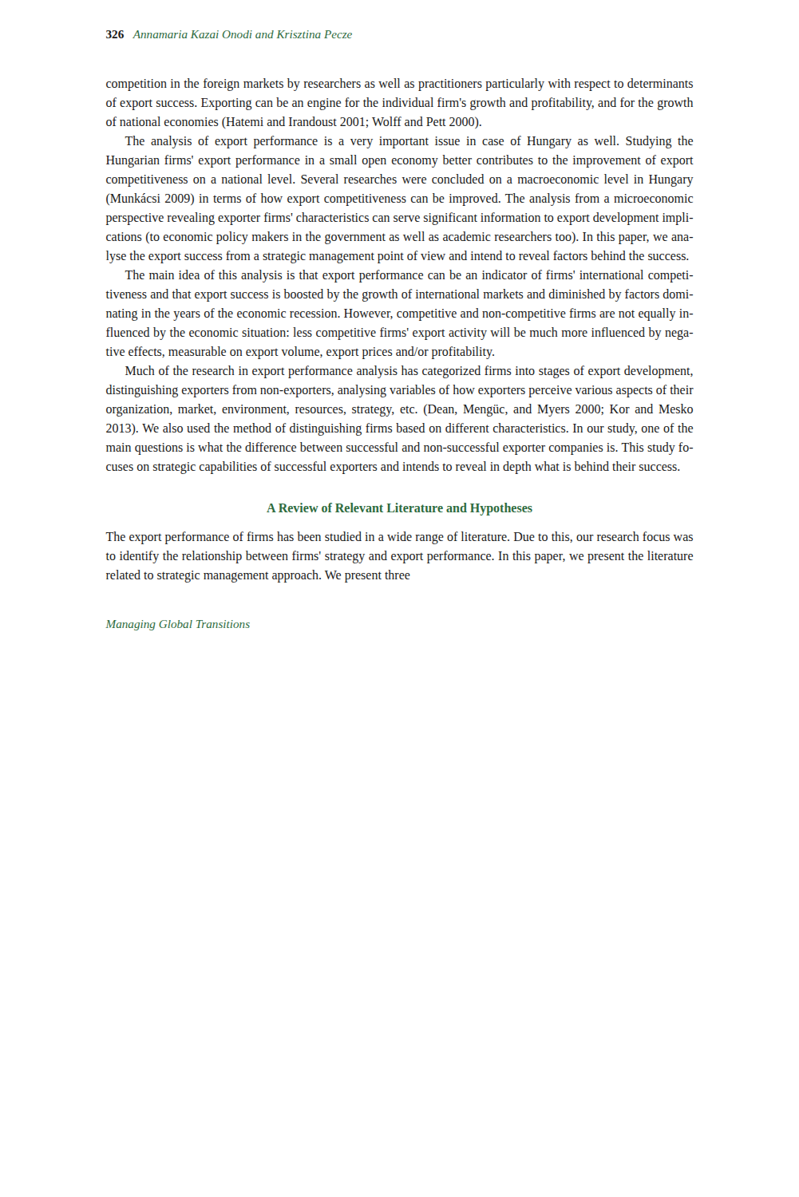326 Annamaria Kazai Onodi and Krisztina Pecze
competition in the foreign markets by researchers as well as practitioners particularly with respect to determinants of export success. Exporting can be an engine for the individual firm's growth and profitability, and for the growth of national economies (Hatemi and Irandoust 2001; Wolff and Pett 2000).
The analysis of export performance is a very important issue in case of Hungary as well. Studying the Hungarian firms' export performance in a small open economy better contributes to the improvement of export competitiveness on a national level. Several researches were concluded on a macroeconomic level in Hungary (Munkácsi 2009) in terms of how export competitiveness can be improved. The analysis from a microeconomic perspective revealing exporter firms' characteristics can serve significant information to export development implications (to economic policy makers in the government as well as academic researchers too). In this paper, we analyse the export success from a strategic management point of view and intend to reveal factors behind the success.
The main idea of this analysis is that export performance can be an indicator of firms' international competitiveness and that export success is boosted by the growth of international markets and diminished by factors dominating in the years of the economic recession. However, competitive and non-competitive firms are not equally influenced by the economic situation: less competitive firms' export activity will be much more influenced by negative effects, measurable on export volume, export prices and/or profitability.
Much of the research in export performance analysis has categorized firms into stages of export development, distinguishing exporters from non-exporters, analysing variables of how exporters perceive various aspects of their organization, market, environment, resources, strategy, etc. (Dean, Mengüc, and Myers 2000; Kor and Mesko 2013). We also used the method of distinguishing firms based on different characteristics. In our study, one of the main questions is what the difference between successful and non-successful exporter companies is. This study focuses on strategic capabilities of successful exporters and intends to reveal in depth what is behind their success.
A Review of Relevant Literature and Hypotheses
The export performance of firms has been studied in a wide range of literature. Due to this, our research focus was to identify the relationship between firms' strategy and export performance. In this paper, we present the literature related to strategic management approach. We present three
Managing Global Transitions